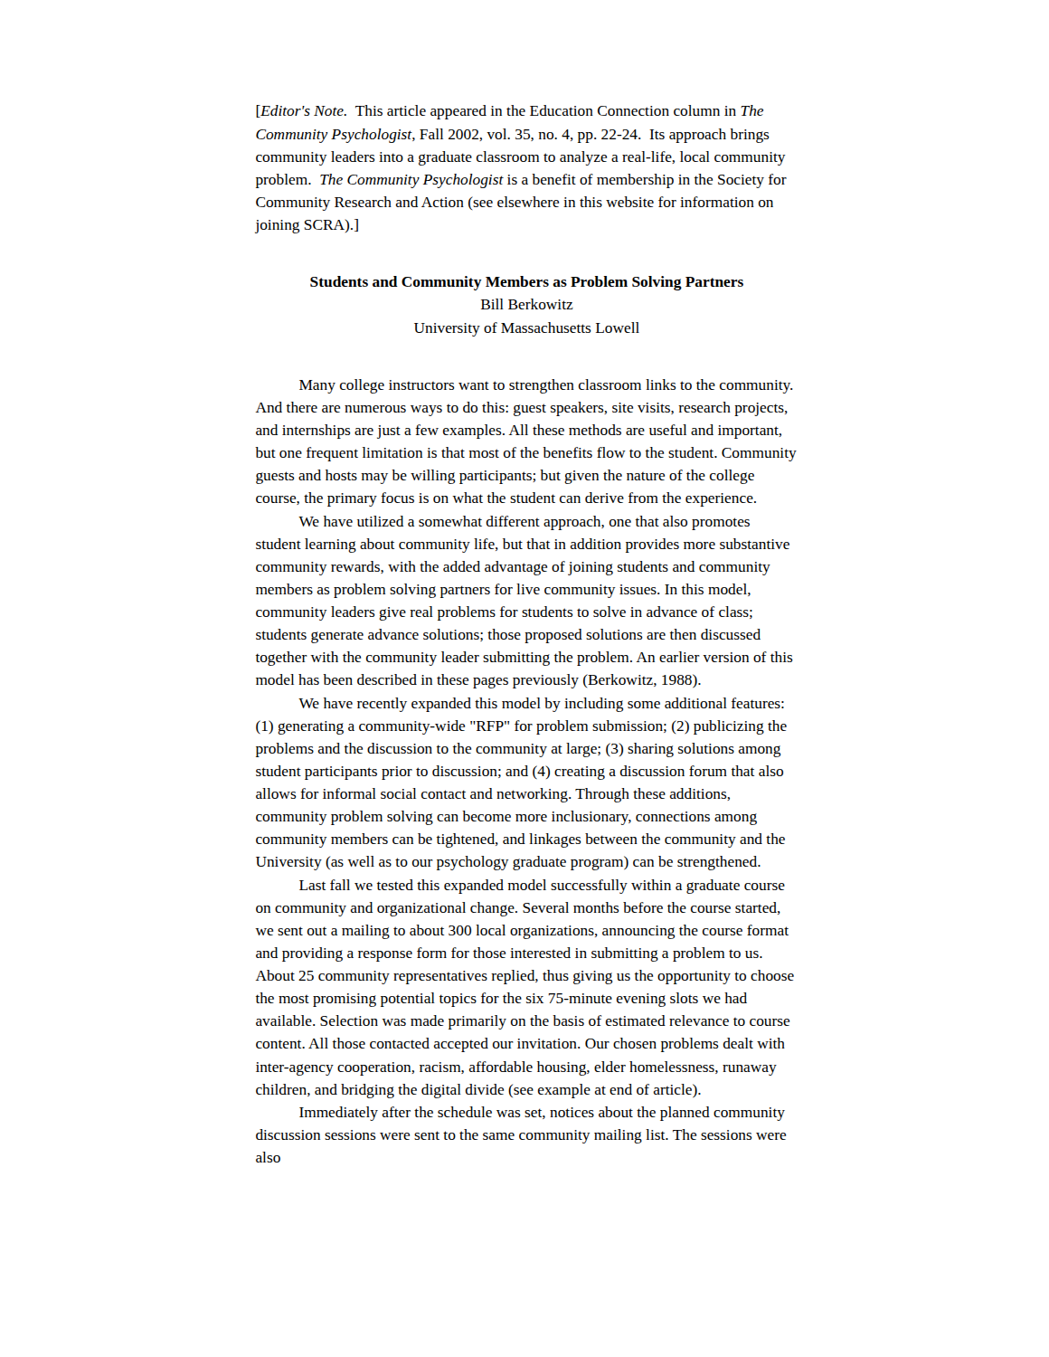[Editor's Note. This article appeared in the Education Connection column in The Community Psychologist, Fall 2002, vol. 35, no. 4, pp. 22-24. Its approach brings community leaders into a graduate classroom to analyze a real-life, local community problem. The Community Psychologist is a benefit of membership in the Society for Community Research and Action (see elsewhere in this website for information on joining SCRA).]
Students and Community Members as Problem Solving Partners
Bill Berkowitz
University of Massachusetts Lowell
Many college instructors want to strengthen classroom links to the community. And there are numerous ways to do this: guest speakers, site visits, research projects, and internships are just a few examples. All these methods are useful and important, but one frequent limitation is that most of the benefits flow to the student. Community guests and hosts may be willing participants; but given the nature of the college course, the primary focus is on what the student can derive from the experience.
We have utilized a somewhat different approach, one that also promotes student learning about community life, but that in addition provides more substantive community rewards, with the added advantage of joining students and community members as problem solving partners for live community issues. In this model, community leaders give real problems for students to solve in advance of class; students generate advance solutions; those proposed solutions are then discussed together with the community leader submitting the problem. An earlier version of this model has been described in these pages previously (Berkowitz, 1988).
We have recently expanded this model by including some additional features: (1) generating a community-wide "RFP" for problem submission; (2) publicizing the problems and the discussion to the community at large; (3) sharing solutions among student participants prior to discussion; and (4) creating a discussion forum that also allows for informal social contact and networking. Through these additions, community problem solving can become more inclusionary, connections among community members can be tightened, and linkages between the community and the University (as well as to our psychology graduate program) can be strengthened.
Last fall we tested this expanded model successfully within a graduate course on community and organizational change. Several months before the course started, we sent out a mailing to about 300 local organizations, announcing the course format and providing a response form for those interested in submitting a problem to us. About 25 community representatives replied, thus giving us the opportunity to choose the most promising potential topics for the six 75-minute evening slots we had available. Selection was made primarily on the basis of estimated relevance to course content. All those contacted accepted our invitation. Our chosen problems dealt with inter-agency cooperation, racism, affordable housing, elder homelessness, runaway children, and bridging the digital divide (see example at end of article).
Immediately after the schedule was set, notices about the planned community discussion sessions were sent to the same community mailing list. The sessions were also